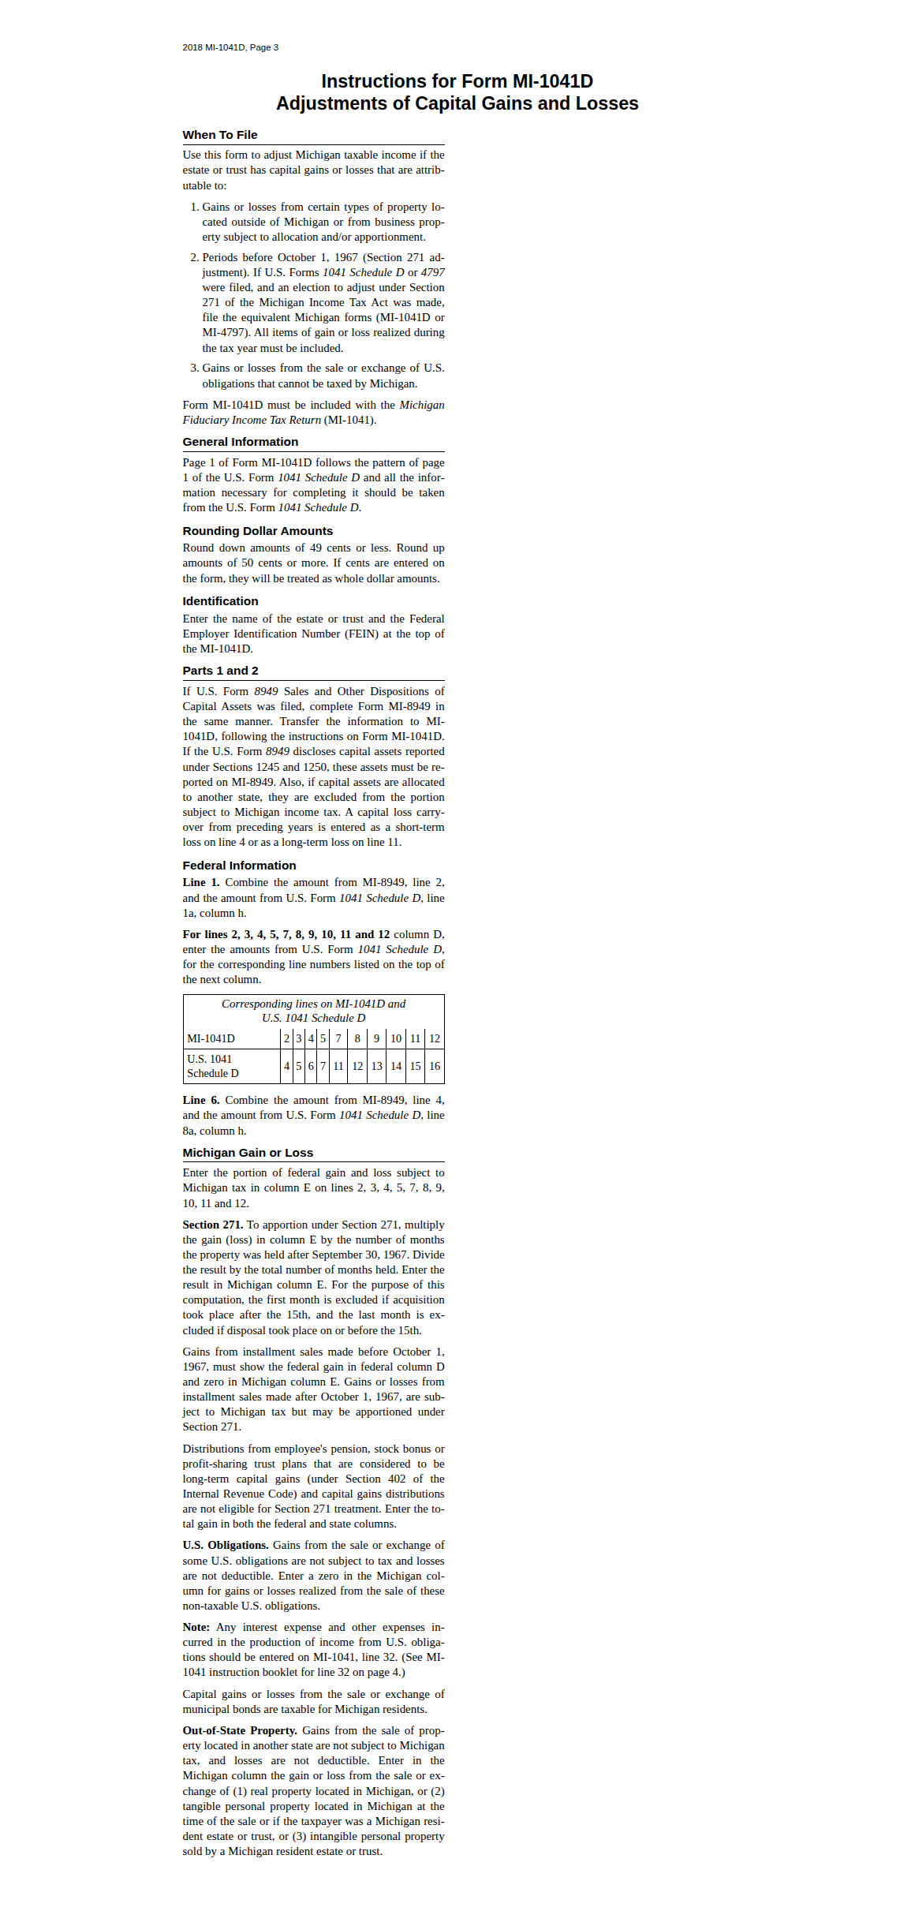2018 MI-1041D, Page 3
Instructions for Form MI-1041D
Adjustments of Capital Gains and Losses
When To File
Use this form to adjust Michigan taxable income if the estate or trust has capital gains or losses that are attributable to:
Gains or losses from certain types of property located outside of Michigan or from business property subject to allocation and/or apportionment.
Periods before October 1, 1967 (Section 271 adjustment). If U.S. Forms 1041 Schedule D or 4797 were filed, and an election to adjust under Section 271 of the Michigan Income Tax Act was made, file the equivalent Michigan forms (MI-1041D or MI-4797). All items of gain or loss realized during the tax year must be included.
Gains or losses from the sale or exchange of U.S. obligations that cannot be taxed by Michigan.
Form MI-1041D must be included with the Michigan Fiduciary Income Tax Return (MI-1041).
General Information
Page 1 of Form MI-1041D follows the pattern of page 1 of the U.S. Form 1041 Schedule D and all the information necessary for completing it should be taken from the U.S. Form 1041 Schedule D.
Rounding Dollar Amounts
Round down amounts of 49 cents or less. Round up amounts of 50 cents or more. If cents are entered on the form, they will be treated as whole dollar amounts.
Identification
Enter the name of the estate or trust and the Federal Employer Identification Number (FEIN) at the top of the MI-1041D.
Parts 1 and 2
If U.S. Form 8949 Sales and Other Dispositions of Capital Assets was filed, complete Form MI-8949 in the same manner. Transfer the information to MI-1041D, following the instructions on Form MI-1041D. If the U.S. Form 8949 discloses capital assets reported under Sections 1245 and 1250, these assets must be reported on MI-8949. Also, if capital assets are allocated to another state, they are excluded from the portion subject to Michigan income tax. A capital loss carryover from preceding years is entered as a short-term loss on line 4 or as a long-term loss on line 11.
Federal Information
Line 1. Combine the amount from MI-8949, line 2, and the amount from U.S. Form 1041 Schedule D, line 1a, column h.
For lines 2, 3, 4, 5, 7, 8, 9, 10, 11 and 12 column D, enter the amounts from U.S. Form 1041 Schedule D, for the corresponding line numbers listed on the top of the next column.
Corresponding lines on MI-1041D and
U.S. 1041 Schedule D
| MI-1041D | 2 | 3 | 4 | 5 | 7 | 8 | 9 | 10 | 11 | 12 |
| U.S. 1041 Schedule D | 4 | 5 | 6 | 7 | 11 | 12 | 13 | 14 | 15 | 16 |
Line 6. Combine the amount from MI-8949, line 4, and the amount from U.S. Form 1041 Schedule D, line 8a, column h.
Michigan Gain or Loss
Enter the portion of federal gain and loss subject to Michigan tax in column E on lines 2, 3, 4, 5, 7, 8, 9, 10, 11 and 12.
Section 271. To apportion under Section 271, multiply the gain (loss) in column E by the number of months the property was held after September 30, 1967. Divide the result by the total number of months held. Enter the result in Michigan column E. For the purpose of this computation, the first month is excluded if acquisition took place after the 15th, and the last month is excluded if disposal took place on or before the 15th.
Gains from installment sales made before October 1, 1967, must show the federal gain in federal column D and zero in Michigan column E. Gains or losses from installment sales made after October 1, 1967, are subject to Michigan tax but may be apportioned under Section 271.
Distributions from employee's pension, stock bonus or profit-sharing trust plans that are considered to be long-term capital gains (under Section 402 of the Internal Revenue Code) and capital gains distributions are not eligible for Section 271 treatment. Enter the total gain in both the federal and state columns.
U.S. Obligations. Gains from the sale or exchange of some U.S. obligations are not subject to tax and losses are not deductible. Enter a zero in the Michigan column for gains or losses realized from the sale of these non-taxable U.S. obligations.
Note: Any interest expense and other expenses incurred in the production of income from U.S. obligations should be entered on MI-1041, line 32. (See MI-1041 instruction booklet for line 32 on page 4.)
Capital gains or losses from the sale or exchange of municipal bonds are taxable for Michigan residents.
Out-of-State Property. Gains from the sale of property located in another state are not subject to Michigan tax, and losses are not deductible. Enter in the Michigan column the gain or loss from the sale or exchange of (1) real property located in Michigan, or (2) tangible personal property located in Michigan at the time of the sale or if the taxpayer was a Michigan resident estate or trust, or (3) intangible personal property sold by a Michigan resident estate or trust.